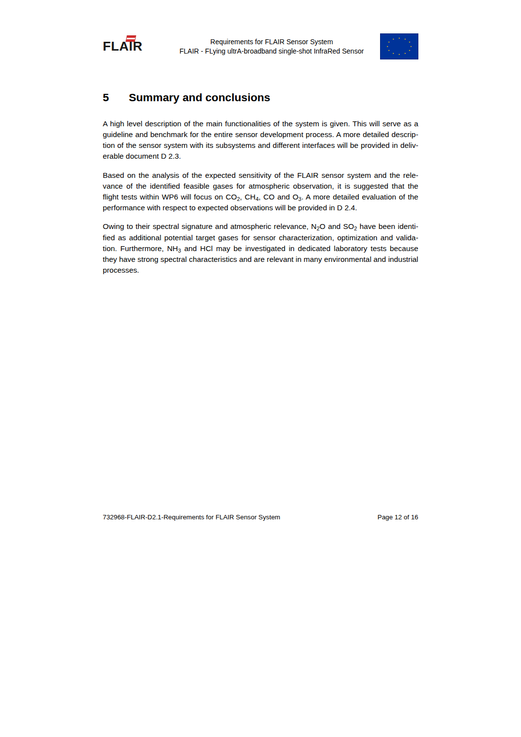FLAIR
Requirements for FLAIR Sensor System FLAIR - FLying ultrA-broadband single-shot InfraRed Sensor
★ ★ ★ ★ ★ ★ ★ ★ ★ ★ ★ ★
5 Summary and conclusions
A high level description of the main functionalities of the system is given. This will serve as a guideline and benchmark for the entire sensor development process. A more detailed description of the sensor system with its subsystems and different interfaces will be provided in deliverable document D 2.3.
Based on the analysis of the expected sensitivity of the FLAIR sensor system and the relevance of the identified feasible gases for atmospheric observation, it is suggested that the flight tests within WP6 will focus on CO2, CH4, CO and O3. A more detailed evaluation of the performance with respect to expected observations will be provided in D 2.4.
Owing to their spectral signature and atmospheric relevance, N2O and SO2 have been identified as additional potential target gases for sensor characterization, optimization and validation. Furthermore, NH3 and HCl may be investigated in dedicated laboratory tests because they have strong spectral characteristics and are relevant in many environmental and industrial processes.
732968-FLAIR-D2.1-Requirements for FLAIR Sensor System
Page 12 of 16